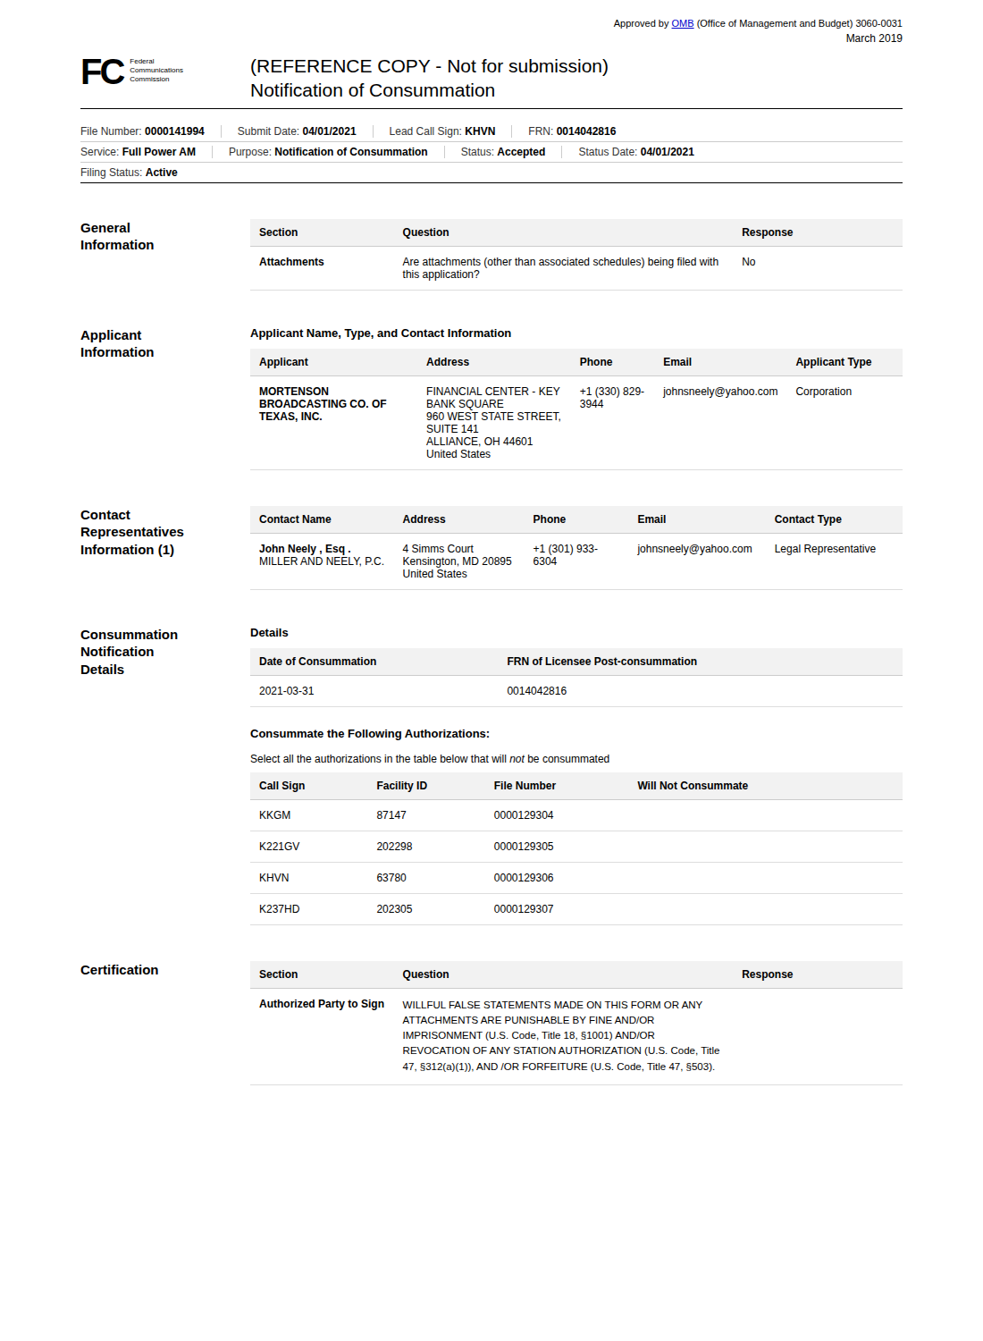Approved by OMB (Office of Management and Budget) 3060-0031
March 2019
FC Federal
Communications
Commission
(REFERENCE COPY - Not for submission)
Notification of Consummation
File Number: 0000141994
Submit Date: 04/01/2021
Lead Call Sign: KHVN
FRN: 0014042816
Service: Full Power AM
Purpose: Notification of Consummation
Status: Accepted
Status Date: 04/01/2021
Filing Status: Active
General
Information
| Section | Question | Response |
| --- | --- | --- |
| Attachments | Are attachments (other than associated schedules) being filed with this application? | No |
Applicant
Information
Applicant Name, Type, and Contact Information
| Applicant | Address | Phone | Email | Applicant Type |
| --- | --- | --- | --- | --- |
| MORTENSON BROADCASTING CO. OF TEXAS, INC. | FINANCIAL CENTER - KEY BANK SQUARE 960 WEST STATE STREET, SUITE 141 ALLIANCE, OH 44601 United States | +1 (330) 829-3944 | johnsneely@yahoo.com | Corporation |
Contact
Representatives
Information (1)
| Contact Name | Address | Phone | Email | Contact Type |
| --- | --- | --- | --- | --- |
| John Neely , Esq . MILLER AND NEELY, P.C. | 4 Simms Court Kensington, MD 20895 United States | +1 (301) 933-6304 | johnsneely@yahoo.com | Legal Representative |
Consummation
Notification
Details
Details
| Date of Consummation | FRN of Licensee Post-consummation |
| --- | --- |
| 2021-03-31 | 0014042816 |
Consummate the Following Authorizations:
Select all the authorizations in the table below that will not be consummated
| Call Sign | Facility ID | File Number | Will Not Consummate |
| --- | --- | --- | --- |
| KKGM | 87147 | 0000129304 | |
| K221GV | 202298 | 0000129305 | |
| KHVN | 63780 | 0000129306 | |
| K237HD | 202305 | 0000129307 | |
Certification
| Section | Question | Response |
| --- | --- | --- |
| Authorized Party to Sign | WILLFUL FALSE STATEMENTS MADE ON THIS FORM OR ANY ATTACHMENTS ARE PUNISHABLE BY FINE AND/OR IMPRISONMENT (U.S. Code, Title 18, §1001) AND/OR REVOCATION OF ANY STATION AUTHORIZATION (U.S. Code, Title 47, §312(a)(1)), AND /OR FORFEITURE (U.S. Code, Title 47, §503). | |